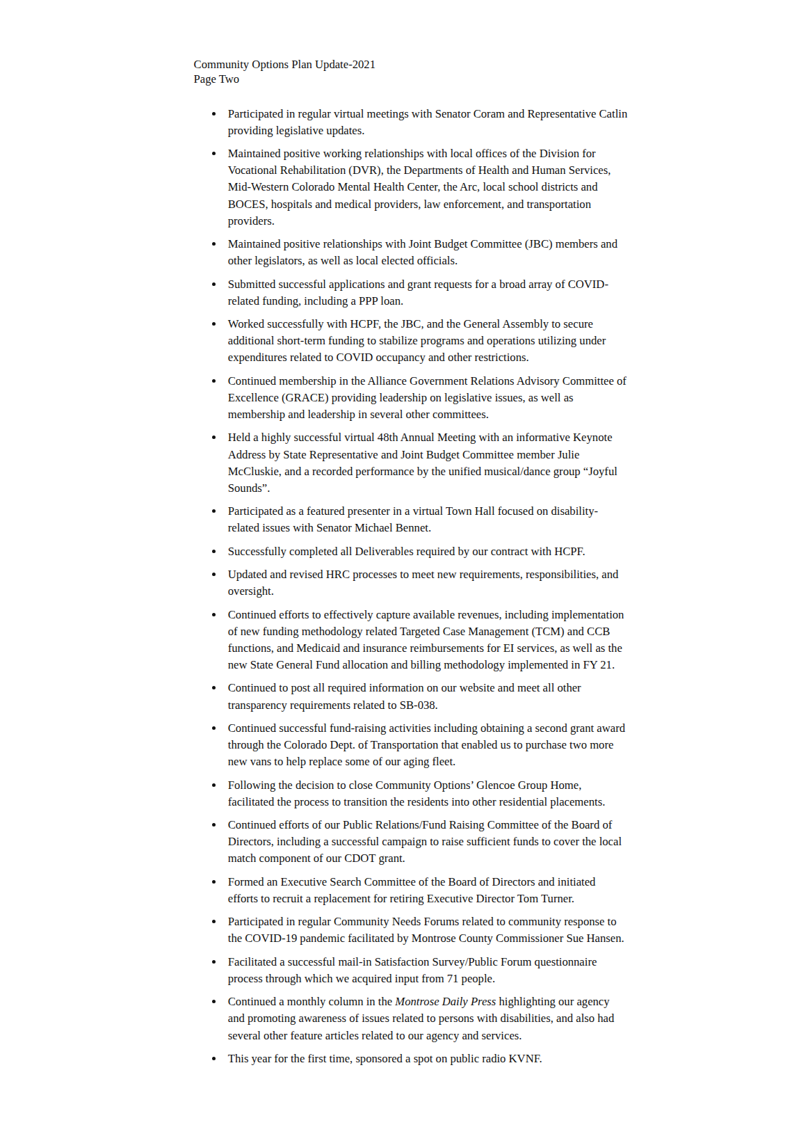Community Options Plan Update-2021
Page Two
Participated in regular virtual meetings with Senator Coram and Representative Catlin providing legislative updates.
Maintained positive working relationships with local offices of the Division for Vocational Rehabilitation (DVR), the Departments of Health and Human Services, Mid-Western Colorado Mental Health Center, the Arc, local school districts and BOCES, hospitals and medical providers, law enforcement, and transportation providers.
Maintained positive relationships with Joint Budget Committee (JBC) members and other legislators, as well as local elected officials.
Submitted successful applications and grant requests for a broad array of COVID-related funding, including a PPP loan.
Worked successfully with HCPF, the JBC, and the General Assembly to secure additional short-term funding to stabilize programs and operations utilizing under expenditures related to COVID occupancy and other restrictions.
Continued membership in the Alliance Government Relations Advisory Committee of Excellence (GRACE) providing leadership on legislative issues, as well as membership and leadership in several other committees.
Held a highly successful virtual 48th Annual Meeting with an informative Keynote Address by State Representative and Joint Budget Committee member Julie McCluskie, and a recorded performance by the unified musical/dance group “Joyful Sounds”.
Participated as a featured presenter in a virtual Town Hall focused on disability-related issues with Senator Michael Bennet.
Successfully completed all Deliverables required by our contract with HCPF.
Updated and revised HRC processes to meet new requirements, responsibilities, and oversight.
Continued efforts to effectively capture available revenues, including implementation of new funding methodology related Targeted Case Management (TCM) and CCB functions, and Medicaid and insurance reimbursements for EI services, as well as the new State General Fund allocation and billing methodology implemented in FY 21.
Continued to post all required information on our website and meet all other transparency requirements related to SB-038.
Continued successful fund-raising activities including obtaining a second grant award through the Colorado Dept. of Transportation that enabled us to purchase two more new vans to help replace some of our aging fleet.
Following the decision to close Community Options’ Glencoe Group Home, facilitated the process to transition the residents into other residential placements.
Continued efforts of our Public Relations/Fund Raising Committee of the Board of Directors, including a successful campaign to raise sufficient funds to cover the local match component of our CDOT grant.
Formed an Executive Search Committee of the Board of Directors and initiated efforts to recruit a replacement for retiring Executive Director Tom Turner.
Participated in regular Community Needs Forums related to community response to the COVID-19 pandemic facilitated by Montrose County Commissioner Sue Hansen.
Facilitated a successful mail-in Satisfaction Survey/Public Forum questionnaire process through which we acquired input from 71 people.
Continued a monthly column in the Montrose Daily Press highlighting our agency and promoting awareness of issues related to persons with disabilities, and also had several other feature articles related to our agency and services.
This year for the first time, sponsored a spot on public radio KVNF.